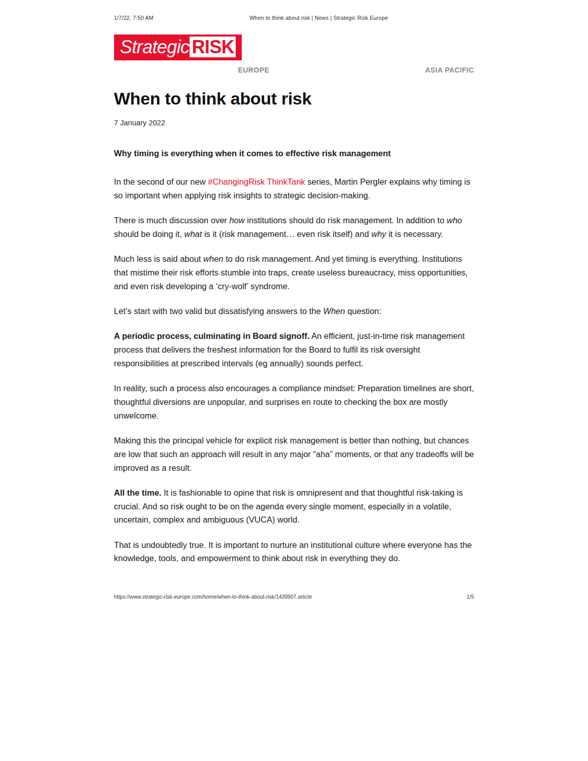1/7/22, 7:50 AM When to think about risk | News | Strategic Risk Europe
Strategic RISK
EUROPE ASIA PACIFIC
When to think about risk
7 January 2022
Why timing is everything when it comes to effective risk management
In the second of our new #ChangingRisk ThinkTank series, Martin Pergler explains why timing is so important when applying risk insights to strategic decision-making.
There is much discussion over how institutions should do risk management. In addition to who should be doing it, what is it (risk management… even risk itself) and why it is necessary.
Much less is said about when to do risk management. And yet timing is everything. Institutions that mistime their risk efforts stumble into traps, create useless bureaucracy, miss opportunities, and even risk developing a ‘cry-wolf’ syndrome.
Let’s start with two valid but dissatisfying answers to the When question:
A periodic process, culminating in Board signoff. An efficient, just-in-time risk management process that delivers the freshest information for the Board to fulfil its risk oversight responsibilities at prescribed intervals (eg annually) sounds perfect.
In reality, such a process also encourages a compliance mindset: Preparation timelines are short, thoughtful diversions are unpopular, and surprises en route to checking the box are mostly unwelcome.
Making this the principal vehicle for explicit risk management is better than nothing, but chances are low that such an approach will result in any major “aha” moments, or that any tradeoffs will be improved as a result.
All the time. It is fashionable to opine that risk is omnipresent and that thoughtful risk-taking is crucial. And so risk ought to be on the agenda every single moment, especially in a volatile, uncertain, complex and ambiguous (VUCA) world.
That is undoubtedly true. It is important to nurture an institutional culture where everyone has the knowledge, tools, and empowerment to think about risk in everything they do.
https://www.strategic-risk-europe.com/home/when-to-think-about-risk/1439907.article 1/5